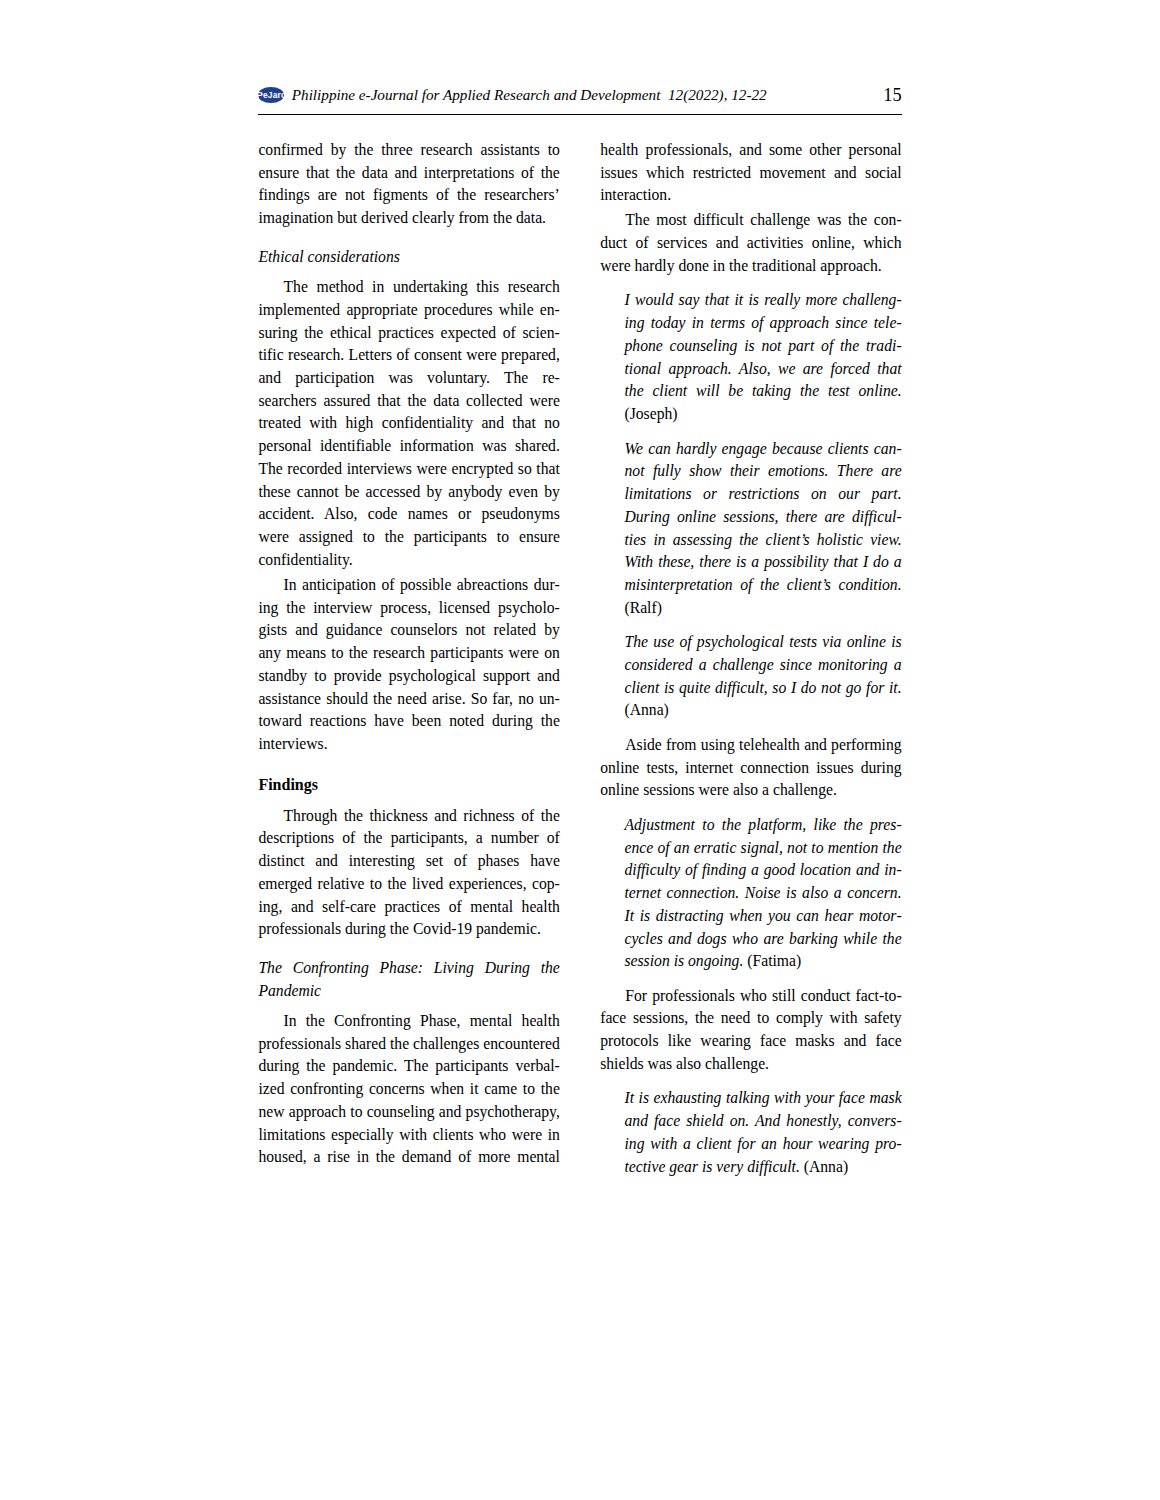PeJard
Philippine e-Journal for Applied Research and Development 12(2022), 12-22
15
confirmed by the three research assistants to ensure that the data and interpretations of the findings are not figments of the researchers’ imagination but derived clearly from the data.
Ethical considerations
The method in undertaking this research implemented appropriate procedures while ensuring the ethical practices expected of scientific research. Letters of consent were prepared, and participation was voluntary. The researchers assured that the data collected were treated with high confidentiality and that no personal identifiable information was shared. The recorded interviews were encrypted so that these cannot be accessed by anybody even by accident. Also, code names or pseudonyms were assigned to the participants to ensure confidentiality.
In anticipation of possible abreactions during the interview process, licensed psychologists and guidance counselors not related by any means to the research participants were on standby to provide psychological support and assistance should the need arise. So far, no untoward reactions have been noted during the interviews.
Findings
Through the thickness and richness of the descriptions of the participants, a number of distinct and interesting set of phases have emerged relative to the lived experiences, coping, and self-care practices of mental health professionals during the Covid-19 pandemic.
The Confronting Phase: Living During the Pandemic
In the Confronting Phase, mental health professionals shared the challenges encountered during the pandemic. The participants verbalized confronting concerns when it came to the new approach to counseling and psychotherapy, limitations especially with clients who were in housed, a rise in the demand of more mental health professionals, and some other personal issues which restricted movement and social interaction.
The most difficult challenge was the conduct of services and activities online, which were hardly done in the traditional approach.
I would say that it is really more challenging today in terms of approach since telephone counseling is not part of the traditional approach. Also, we are forced that the client will be taking the test online. (Joseph)
We can hardly engage because clients cannot fully show their emotions. There are limitations or restrictions on our part. During online sessions, there are difficulties in assessing the client’s holistic view. With these, there is a possibility that I do a misinterpretation of the client’s condition. (Ralf)
The use of psychological tests via online is considered a challenge since monitoring a client is quite difficult, so I do not go for it. (Anna)
Aside from using telehealth and performing online tests, internet connection issues during online sessions were also a challenge.
Adjustment to the platform, like the presence of an erratic signal, not to mention the difficulty of finding a good location and internet connection. Noise is also a concern. It is distracting when you can hear motorcycles and dogs who are barking while the session is ongoing. (Fatima)
For professionals who still conduct fact-to-face sessions, the need to comply with safety protocols like wearing face masks and face shields was also challenge.
It is exhausting talking with your face mask and face shield on. And honestly, conversing with a client for an hour wearing protective gear is very difficult. (Anna)